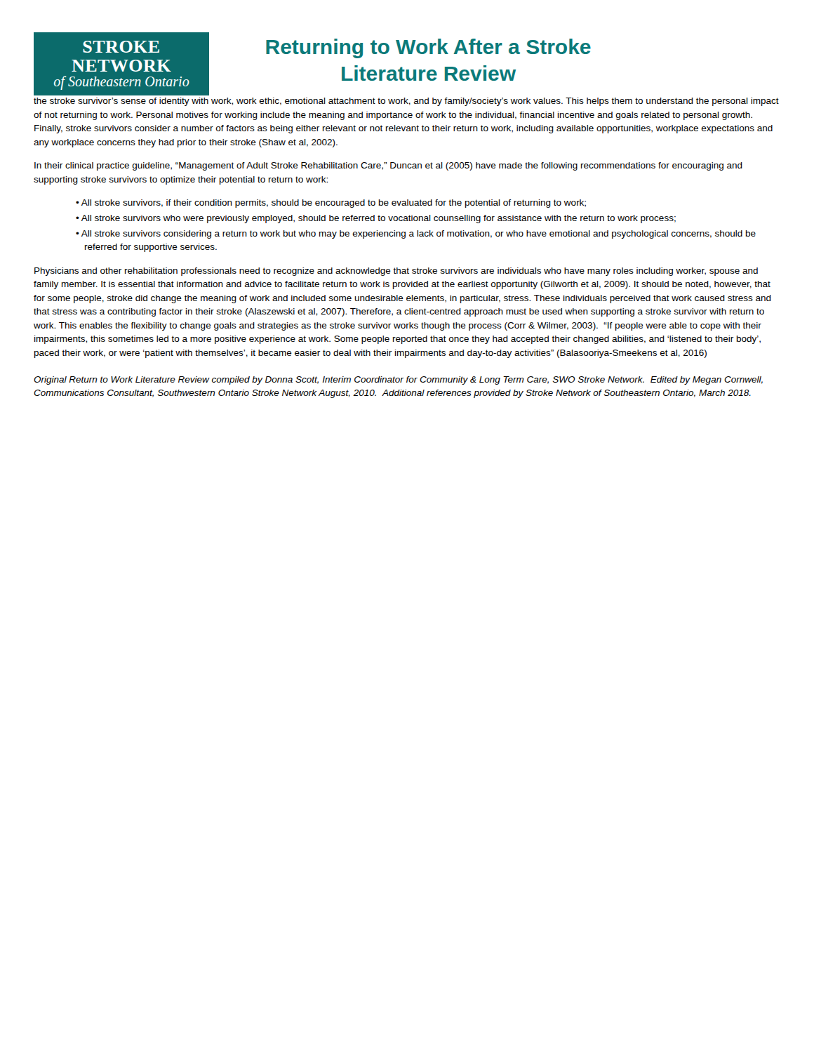STROKE NETWORK
of Southeastern Ontario
Returning to Work After a Stroke
Literature Review
the stroke survivor’s sense of identity with work, work ethic, emotional attachment to work, and by family/society’s work values. This helps them to understand the personal impact of not returning to work. Personal motives for working include the meaning and importance of work to the individual, financial incentive and goals related to personal growth. Finally, stroke survivors consider a number of factors as being either relevant or not relevant to their return to work, including available opportunities, workplace expectations and any workplace concerns they had prior to their stroke (Shaw et al, 2002).
In their clinical practice guideline, “Management of Adult Stroke Rehabilitation Care,” Duncan et al (2005) have made the following recommendations for encouraging and supporting stroke survivors to optimize their potential to return to work:
• All stroke survivors, if their condition permits, should be encouraged to be evaluated for the potential of returning to work;
• All stroke survivors who were previously employed, should be referred to vocational counselling for assistance with the return to work process;
• All stroke survivors considering a return to work but who may be experiencing a lack of motivation, or who have emotional and psychological concerns, should be referred for supportive services.
Physicians and other rehabilitation professionals need to recognize and acknowledge that stroke survivors are individuals who have many roles including worker, spouse and family member. It is essential that information and advice to facilitate return to work is provided at the earliest opportunity (Gilworth et al, 2009). It should be noted, however, that for some people, stroke did change the meaning of work and included some undesirable elements, in particular, stress. These individuals perceived that work caused stress and that stress was a contributing factor in their stroke (Alaszewski et al, 2007). Therefore, a client-centred approach must be used when supporting a stroke survivor with return to work. This enables the flexibility to change goals and strategies as the stroke survivor works though the process (Corr & Wilmer, 2003). “If people were able to cope with their impairments, this sometimes led to a more positive experience at work. Some people reported that once they had accepted their changed abilities, and ‘listened to their body’, paced their work, or were ‘patient with themselves’, it became easier to deal with their impairments and day-to-day activities” (Balasooriya-Smeekens et al, 2016)
Original Return to Work Literature Review compiled by Donna Scott, Interim Coordinator for Community & Long Term Care, SWO Stroke Network. Edited by Megan Cornwell, Communications Consultant, Southwestern Ontario Stroke Network August, 2010. Additional references provided by Stroke Network of Southeastern Ontario, March 2018.